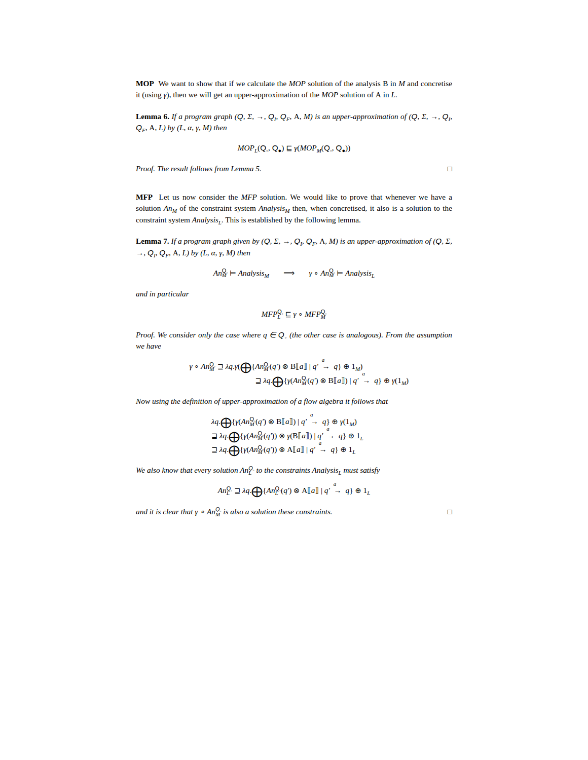MOP We want to show that if we calculate the MOP solution of the analysis B in M and concretise it (using γ), then we will get an upper-approximation of the MOP solution of A in L.
Lemma 6. If a program graph (Q, Σ, →, QI, QF, A, M) is an upper-approximation of (Q, Σ, →, QI, QF, A, L) by (L, α, γ, M) then
MOPL(Q◦, Q●) ⊑ γ(MOPM(Q◦, Q●))
□ Proof. The result follows from Lemma 5.
MFP Let us now consider the MFP solution. We would like to prove that whenever we have a solution AnM of the constraint system AnalysisM then, when concretised, it also is a solution to the constraint system AnalysisL. This is established by the following lemma.
Lemma 7. If a program graph given by (Q, Σ, →, QI, QF, A, M) is an upper-approximation of (Q, Σ, →, QI, QF, A, L) by (L, α, γ, M) then
An Q◦M ⊨ AnalysisM ⟹ γ ∘ An Q◦M ⊨ AnalysisL
and in particular
MFP Q◦L ⊑ γ ∘ MFP Q◦M
Proof. We consider only the case where q ∈ Q◦ (the other case is analogous). From the assumption we have
γ ∘ An Q◦M ⊒ λq.γ(⨁{An Q◦M(q′) ⊗ B⟦a⟧ | q′ a→ q} ⊕ 1M)
⊒ λq.⨁{γ(An Q◦M(q′) ⊗ B⟦a⟧) | q′ a→ q} ⊕ γ(1M)
Now using the definition of upper-approximation of a flow algebra it follows that
λq.⨁{γ(An Q◦M(q′) ⊗ B⟦a⟧) | q′ a→ q} ⊕ γ(1M)
⊒ λq.⨁{γ(An Q◦M(q′)) ⊗ γ(B⟦a⟧) | q′ a→ q} ⊕ 1L
⊒ λq.⨁{γ(An Q◦M(q′)) ⊗ A⟦a⟧ | q′ a→ q} ⊕ 1L
We also know that every solution An Q◦L to the constraints AnalysisL must satisfy
An Q◦L ⊒ λq.⨁{An Q◦L(q′) ⊗ A⟦a⟧ | q′ a→ q} ⊕ 1L
□ and it is clear that γ ∘ An Q◦M is also a solution these constraints.